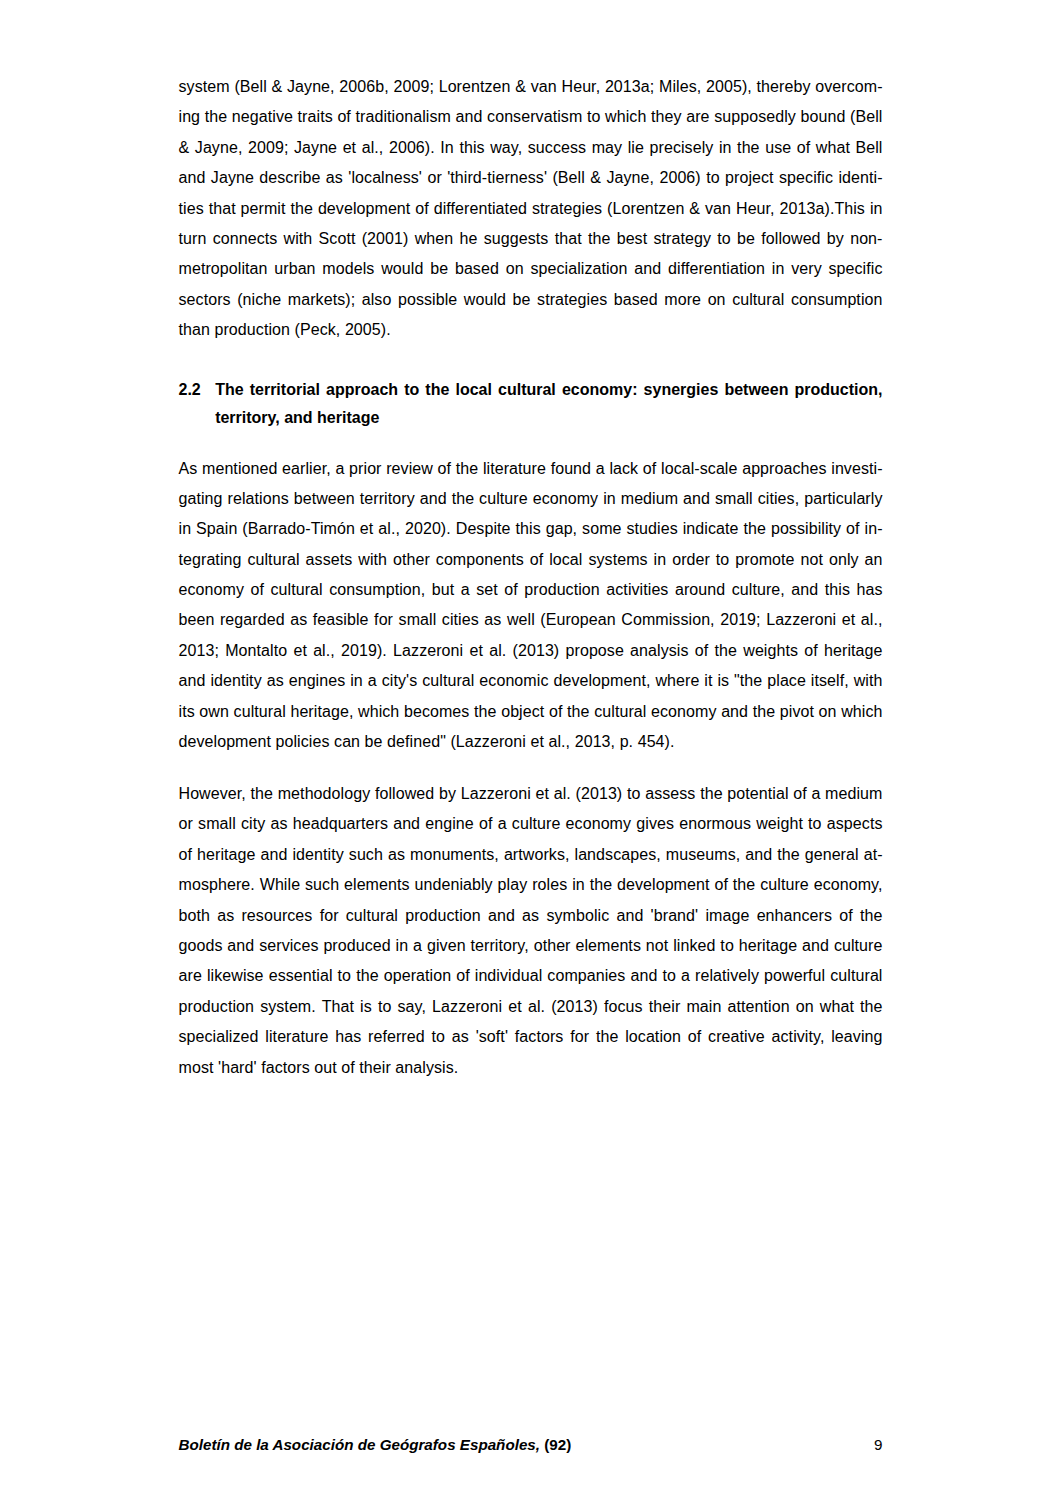system (Bell & Jayne, 2006b, 2009; Lorentzen & van Heur, 2013a; Miles, 2005), thereby overcoming the negative traits of traditionalism and conservatism to which they are supposedly bound (Bell & Jayne, 2009; Jayne et al., 2006). In this way, success may lie precisely in the use of what Bell and Jayne describe as 'localness' or 'third-tierness' (Bell & Jayne, 2006) to project specific identities that permit the development of differentiated strategies (Lorentzen & van Heur, 2013a).This in turn connects with Scott (2001) when he suggests that the best strategy to be followed by non-metropolitan urban models would be based on specialization and differentiation in very specific sectors (niche markets); also possible would be strategies based more on cultural consumption than production (Peck, 2005).
2.2 The territorial approach to the local cultural economy: synergies between production, territory, and heritage
As mentioned earlier, a prior review of the literature found a lack of local-scale approaches investigating relations between territory and the culture economy in medium and small cities, particularly in Spain (Barrado-Timón et al., 2020). Despite this gap, some studies indicate the possibility of integrating cultural assets with other components of local systems in order to promote not only an economy of cultural consumption, but a set of production activities around culture, and this has been regarded as feasible for small cities as well (European Commission, 2019; Lazzeroni et al., 2013; Montalto et al., 2019). Lazzeroni et al. (2013) propose analysis of the weights of heritage and identity as engines in a city's cultural economic development, where it is "the place itself, with its own cultural heritage, which becomes the object of the cultural economy and the pivot on which development policies can be defined" (Lazzeroni et al., 2013, p. 454).
However, the methodology followed by Lazzeroni et al. (2013) to assess the potential of a medium or small city as headquarters and engine of a culture economy gives enormous weight to aspects of heritage and identity such as monuments, artworks, landscapes, museums, and the general atmosphere. While such elements undeniably play roles in the development of the culture economy, both as resources for cultural production and as symbolic and 'brand' image enhancers of the goods and services produced in a given territory, other elements not linked to heritage and culture are likewise essential to the operation of individual companies and to a relatively powerful cultural production system. That is to say, Lazzeroni et al. (2013) focus their main attention on what the specialized literature has referred to as 'soft' factors for the location of creative activity, leaving most 'hard' factors out of their analysis.
Boletín de la Asociación de Geógrafos Españoles, (92) 9